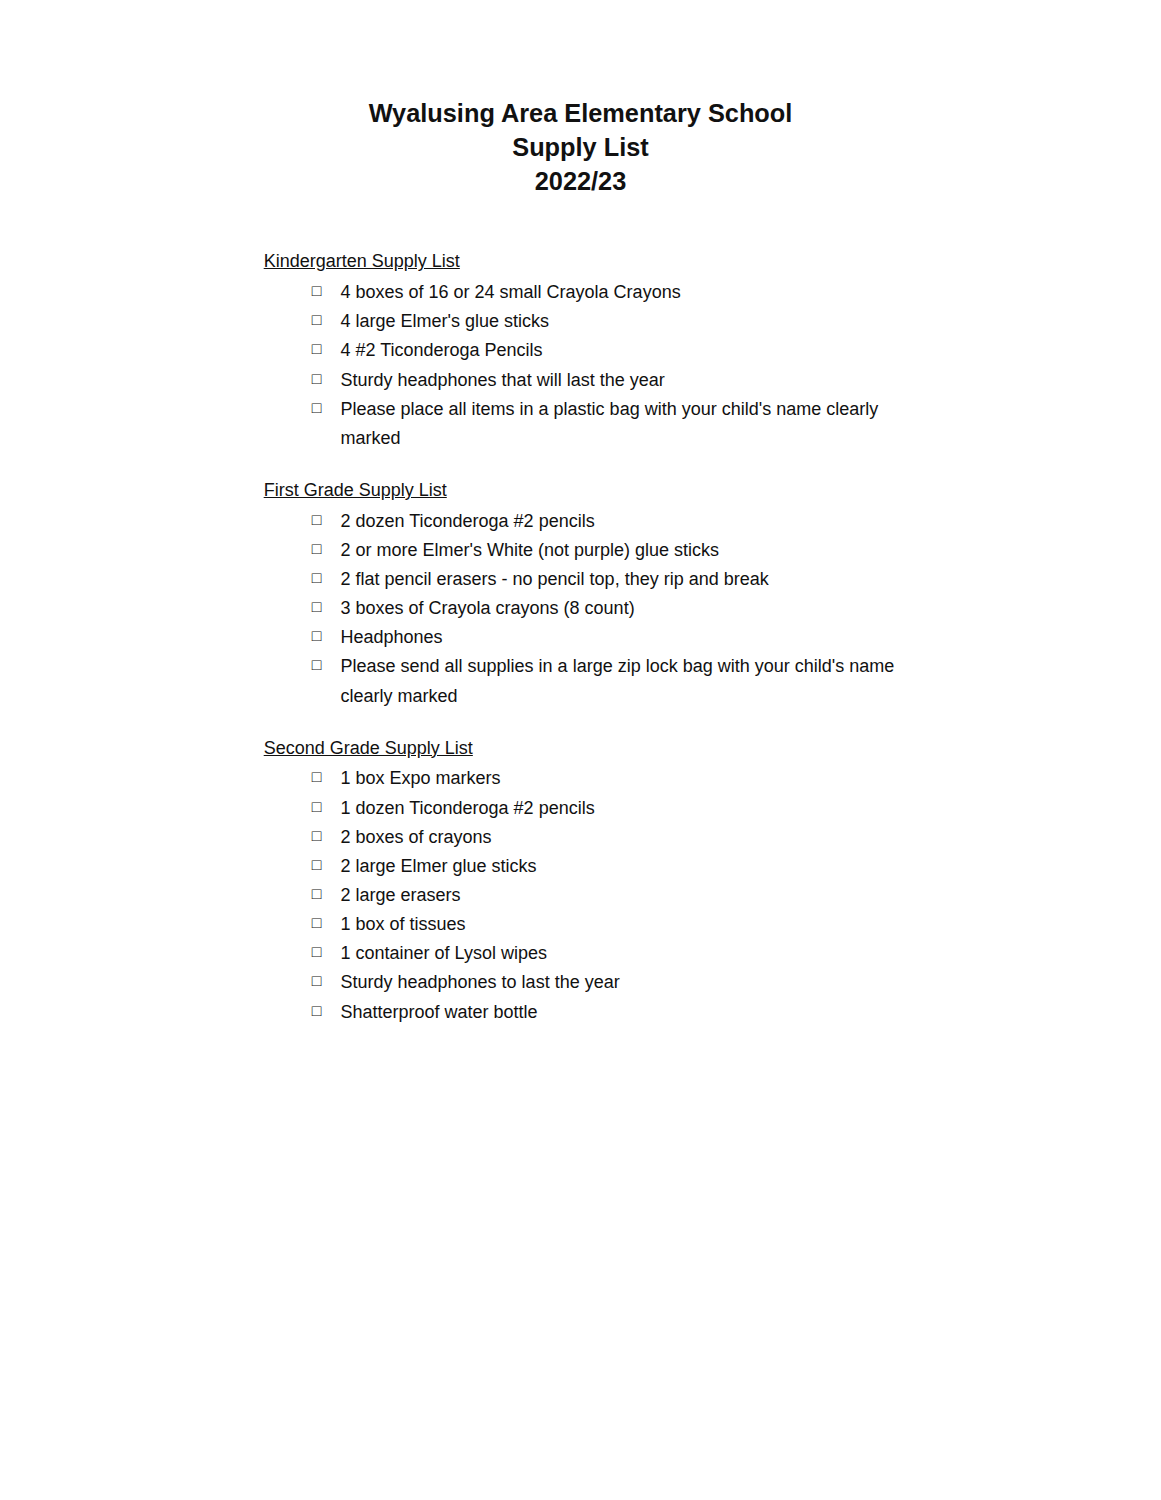Wyalusing Area Elementary School Supply List 2022/23
Kindergarten Supply List
4 boxes of 16 or 24 small Crayola Crayons
4 large Elmer's glue sticks
4 #2 Ticonderoga Pencils
Sturdy headphones that will last the year
Please place all items in a plastic bag with your child's name clearly marked
First Grade Supply List
2 dozen Ticonderoga #2 pencils
2 or more Elmer's White (not purple) glue sticks
2 flat pencil erasers - no pencil top, they rip and break
3 boxes of Crayola crayons (8 count)
Headphones
Please send all supplies in a large zip lock bag with your child's name clearly marked
Second Grade Supply List
1 box Expo markers
1 dozen Ticonderoga #2 pencils
2 boxes of crayons
2 large Elmer glue sticks
2 large erasers
1 box of tissues
1 container of Lysol wipes
Sturdy headphones to last the year
Shatterproof water bottle